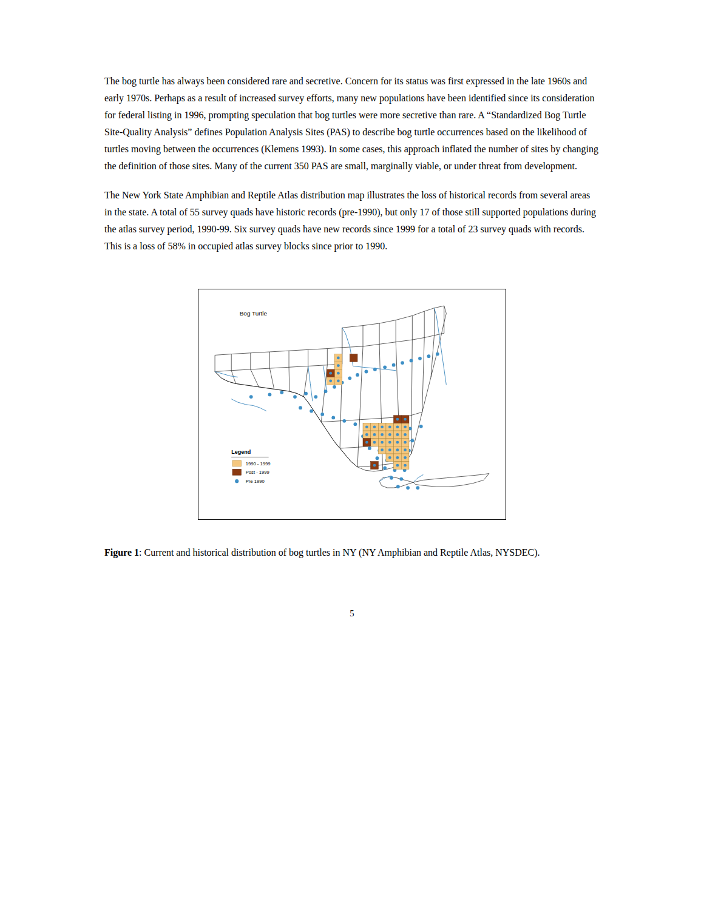The bog turtle has always been considered rare and secretive. Concern for its status was first expressed in the late 1960s and early 1970s. Perhaps as a result of increased survey efforts, many new populations have been identified since its consideration for federal listing in 1996, prompting speculation that bog turtles were more secretive than rare. A “Standardized Bog Turtle Site-Quality Analysis” defines Population Analysis Sites (PAS) to describe bog turtle occurrences based on the likelihood of turtles moving between the occurrences (Klemens 1993). In some cases, this approach inflated the number of sites by changing the definition of those sites. Many of the current 350 PAS are small, marginally viable, or under threat from development.
The New York State Amphibian and Reptile Atlas distribution map illustrates the loss of historical records from several areas in the state. A total of 55 survey quads have historic records (pre-1990), but only 17 of those still supported populations during the atlas survey period, 1990-99. Six survey quads have new records since 1999 for a total of 23 survey quads with records. This is a loss of 58% in occupied atlas survey blocks since prior to 1990.
Bog Turtle Legend 1990 - 1999 Post - 1999 Pre 1990
Figure 1: Current and historical distribution of bog turtles in NY (NY Amphibian and Reptile Atlas, NYSDEC).
5